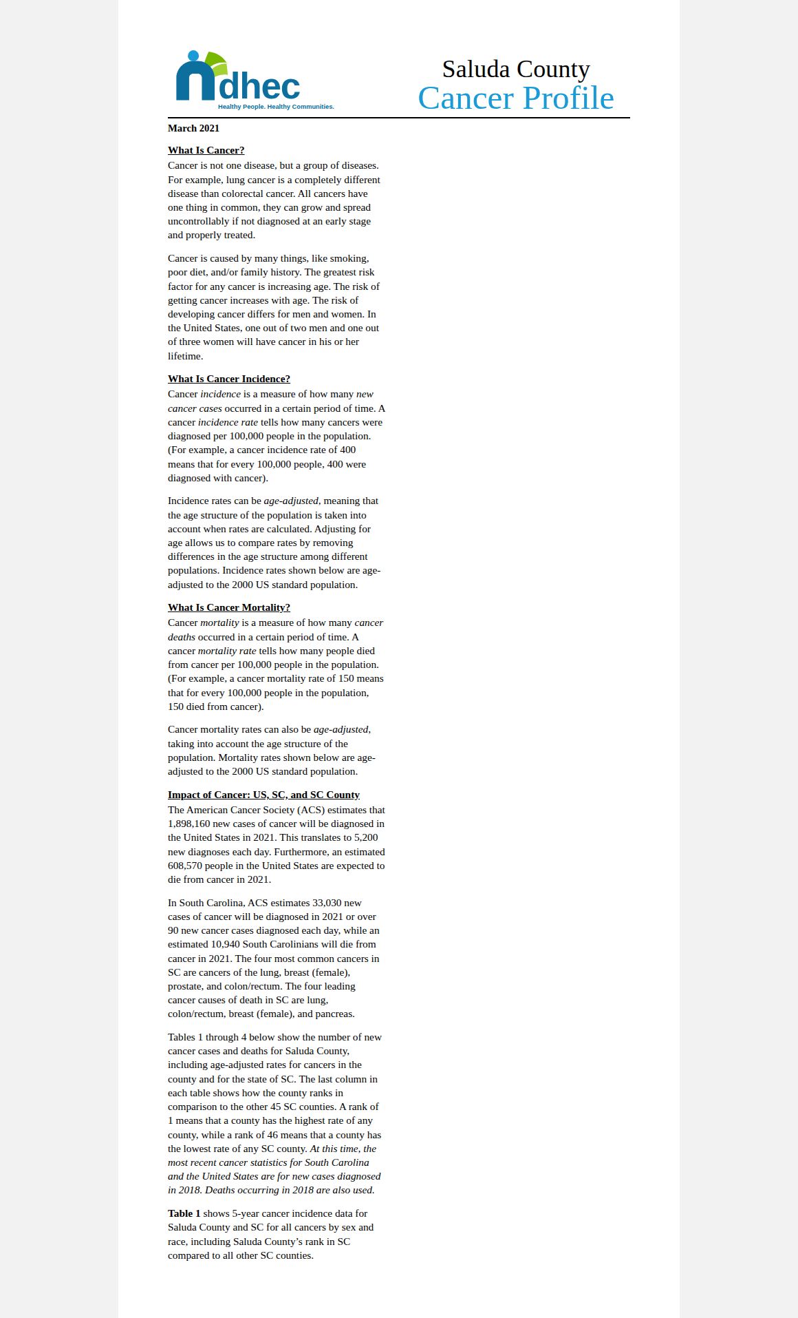dhec Healthy People. Healthy Communities.
Saluda County
Cancer Profile
March 2021
What Is Cancer?
Cancer is not one disease, but a group of diseases. For example, lung cancer is a completely different disease than colorectal cancer. All cancers have one thing in common, they can grow and spread uncontrollably if not diagnosed at an early stage and properly treated.
Cancer is caused by many things, like smoking, poor diet, and/or family history. The greatest risk factor for any cancer is increasing age. The risk of getting cancer increases with age. The risk of developing cancer differs for men and women. In the United States, one out of two men and one out of three women will have cancer in his or her lifetime.
What Is Cancer Incidence?
Cancer incidence is a measure of how many new cancer cases occurred in a certain period of time. A cancer incidence rate tells how many cancers were diagnosed per 100,000 people in the population. (For example, a cancer incidence rate of 400 means that for every 100,000 people, 400 were diagnosed with cancer).
Incidence rates can be age-adjusted, meaning that the age structure of the population is taken into account when rates are calculated. Adjusting for age allows us to compare rates by removing differences in the age structure among different populations. Incidence rates shown below are age-adjusted to the 2000 US standard population.
What Is Cancer Mortality?
Cancer mortality is a measure of how many cancer deaths occurred in a certain period of time. A cancer mortality rate tells how many people died from cancer per 100,000 people in the population. (For example, a cancer mortality rate of 150 means that for every 100,000 people in the population, 150 died from cancer).
Cancer mortality rates can also be age-adjusted, taking into account the age structure of the population. Mortality rates shown below are age-adjusted to the 2000 US standard population.
Impact of Cancer: US, SC, and SC County
The American Cancer Society (ACS) estimates that 1,898,160 new cases of cancer will be diagnosed in the United States in 2021. This translates to 5,200 new diagnoses each day. Furthermore, an estimated 608,570 people in the United States are expected to die from cancer in 2021.
In South Carolina, ACS estimates 33,030 new cases of cancer will be diagnosed in 2021 or over 90 new cancer cases diagnosed each day, while an estimated 10,940 South Carolinians will die from cancer in 2021. The four most common cancers in SC are cancers of the lung, breast (female), prostate, and colon/rectum. The four leading cancer causes of death in SC are lung, colon/rectum, breast (female), and pancreas.
Tables 1 through 4 below show the number of new cancer cases and deaths for Saluda County, including age-adjusted rates for cancers in the county and for the state of SC. The last column in each table shows how the county ranks in comparison to the other 45 SC counties. A rank of 1 means that a county has the highest rate of any county, while a rank of 46 means that a county has the lowest rate of any SC county. At this time, the most recent cancer statistics for South Carolina and the United States are for new cases diagnosed in 2018. Deaths occurring in 2018 are also used.
Table 1 shows 5-year cancer incidence data for Saluda County and SC for all cancers by sex and race, including Saluda County’s rank in SC compared to all other SC counties.